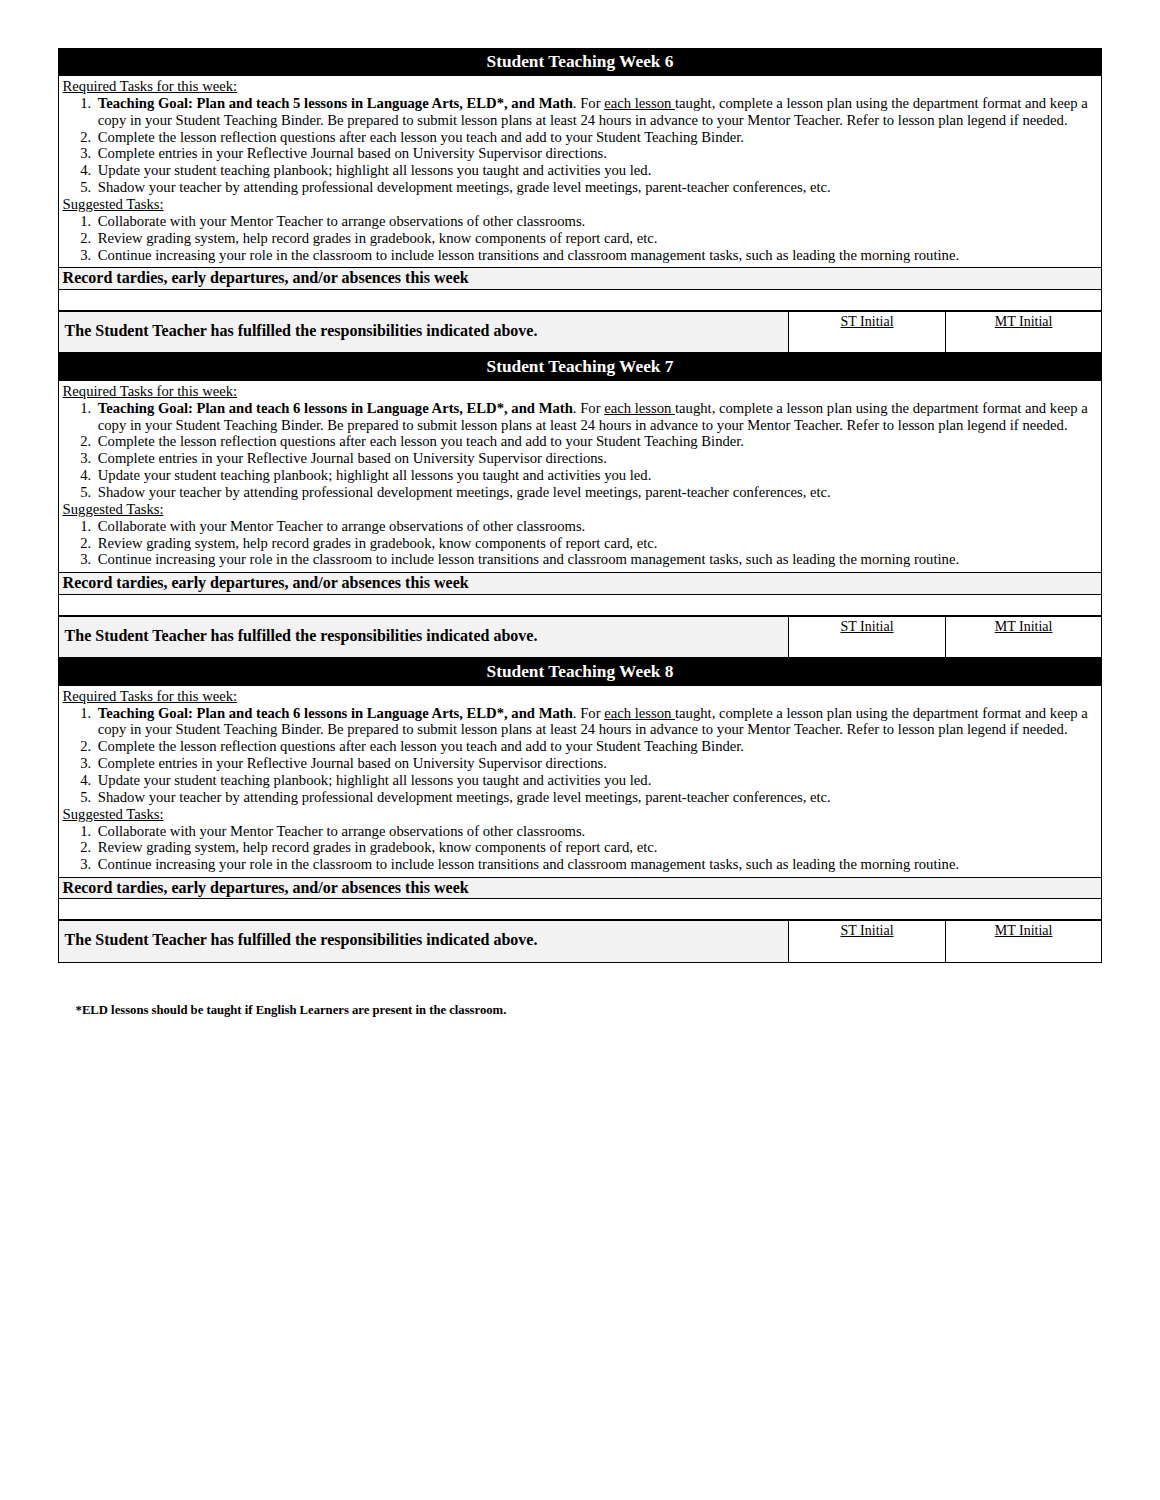| Student Teaching Week 6 |
| Required Tasks for this week: Teaching Goal: Plan and teach 5 lessons in Language Arts, ELD*, and Math . For each lesson taught, complete a lesson plan using the department format and keep a copy in your Student Teaching Binder. Be prepared to submit lesson plans at least 24 hours in advance to your Mentor Teacher. Refer to lesson plan legend if needed. Complete the lesson reflection questions after each lesson you teach and add to your Student Teaching Binder. Complete entries in your Reflective Journal based on University Supervisor directions. Update your student teaching planbook; highlight all lessons you taught and activities you led. Shadow your teacher by attending professional development meetings, grade level meetings, parent-teacher conferences, etc. Suggested Tasks: Collaborate with your Mentor Teacher to arrange observations of other classrooms. Review grading system, help record grades in gradebook, know components of report card, etc. Continue increasing your role in the classroom to include lesson transitions and classroom management tasks, such as leading the morning routine. |
| Record tardies, early departures, and/or absences this week |
| The Student Teacher has fulfilled the responsibilities indicated above. | ST Initial | MT Initial |
| Student Teaching Week 7 |
| Required Tasks for this week: Teaching Goal: Plan and teach 6 lessons in Language Arts, ELD*, and Math . For each lesson taught, complete a lesson plan using the department format and keep a copy in your Student Teaching Binder. Be prepared to submit lesson plans at least 24 hours in advance to your Mentor Teacher. Refer to lesson plan legend if needed. Complete the lesson reflection questions after each lesson you teach and add to your Student Teaching Binder. Complete entries in your Reflective Journal based on University Supervisor directions. Update your student teaching planbook; highlight all lessons you taught and activities you led. Shadow your teacher by attending professional development meetings, grade level meetings, parent-teacher conferences, etc. Suggested Tasks: Collaborate with your Mentor Teacher to arrange observations of other classrooms. Review grading system, help record grades in gradebook, know components of report card, etc. Continue increasing your role in the classroom to include lesson transitions and classroom management tasks, such as leading the morning routine. |
| Record tardies, early departures, and/or absences this week |
| The Student Teacher has fulfilled the responsibilities indicated above. | ST Initial | MT Initial |
| Student Teaching Week 8 |
| Required Tasks for this week: Teaching Goal: Plan and teach 6 lessons in Language Arts, ELD*, and Math . For each lesson taught, complete a lesson plan using the department format and keep a copy in your Student Teaching Binder. Be prepared to submit lesson plans at least 24 hours in advance to your Mentor Teacher. Refer to lesson plan legend if needed. Complete the lesson reflection questions after each lesson you teach and add to your Student Teaching Binder. Complete entries in your Reflective Journal based on University Supervisor directions. Update your student teaching planbook; highlight all lessons you taught and activities you led. Shadow your teacher by attending professional development meetings, grade level meetings, parent-teacher conferences, etc. Suggested Tasks: Collaborate with your Mentor Teacher to arrange observations of other classrooms. Review grading system, help record grades in gradebook, know components of report card, etc. Continue increasing your role in the classroom to include lesson transitions and classroom management tasks, such as leading the morning routine. |
| Record tardies, early departures, and/or absences this week |
| The Student Teacher has fulfilled the responsibilities indicated above. | ST Initial | MT Initial |
*ELD lessons should be taught if English Learners are present in the classroom.